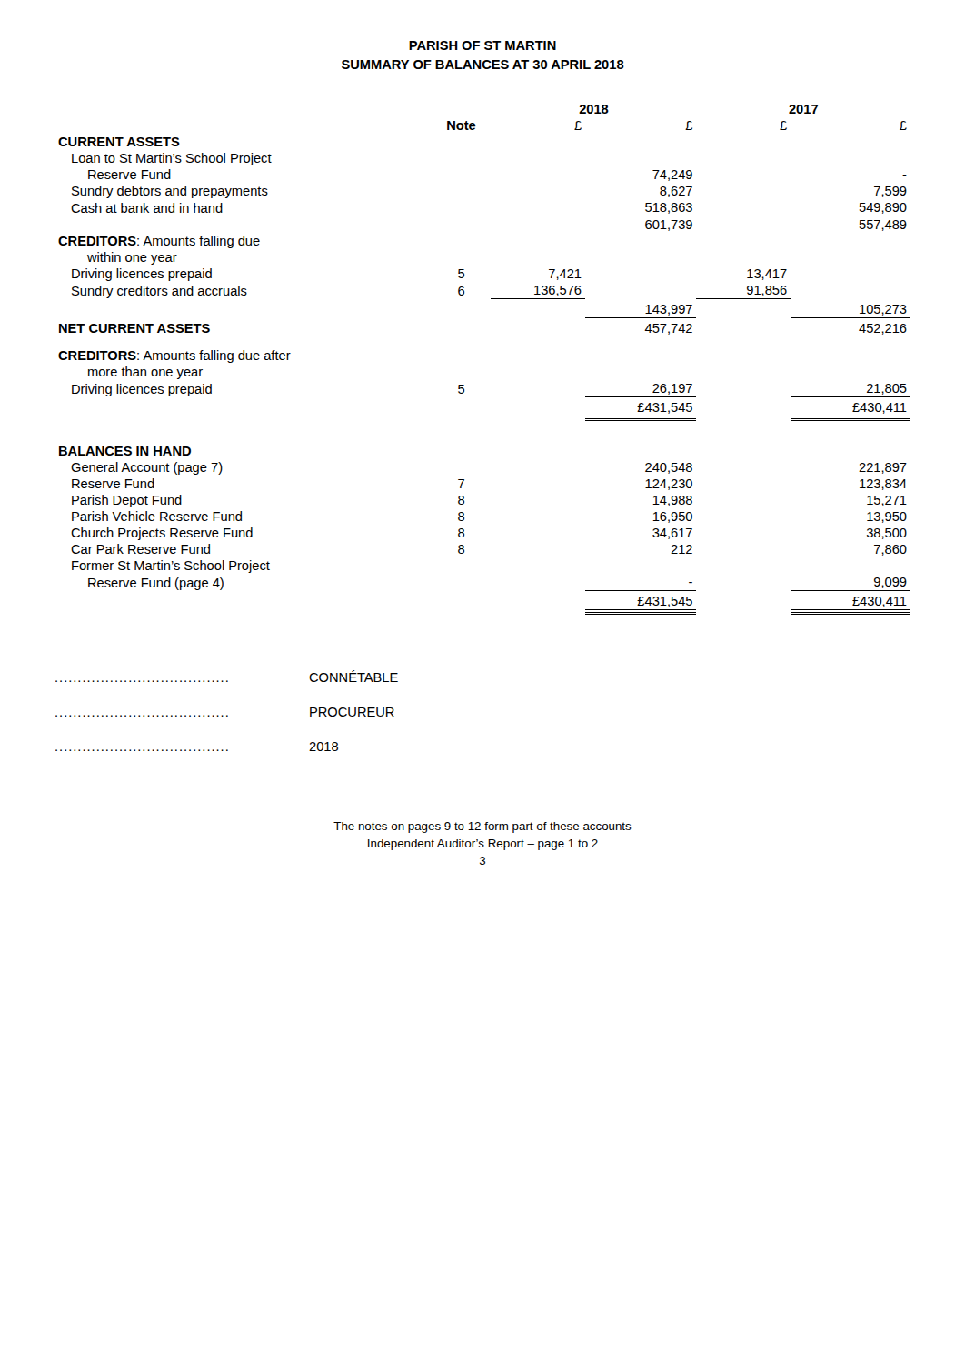PARISH OF ST MARTIN
SUMMARY OF BALANCES AT 30 APRIL 2018
| | | 2018 | 2017 |
| | Note | £ | £ | £ | £ |
| CURRENT ASSETS | | | | | |
| Loan to St Martin’s School Project | | | | | |
| Reserve Fund | | | 74,249 | | - |
| Sundry debtors and prepayments | | | 8,627 | | 7,599 |
| Cash at bank and in hand | | | 518,863 | | 549,890 |
| | | | 601,739 | | 557,489 |
| CREDITORS : Amounts falling due | | | | | |
| within one year | | | | | |
| Driving licences prepaid | 5 | 7,421 | | 13,417 | |
| Sundry creditors and accruals | 6 | 136,576 | | 91,856 | |
| | | | 143,997 | | 105,273 |
| NET CURRENT ASSETS | | | 457,742 | | 452,216 |
| CREDITORS : Amounts falling due after | | | | | |
| more than one year | | | | | |
| Driving licences prepaid | 5 | | 26,197 | | 21,805 |
| | | | £431,545 | | £430,411 |
| BALANCES IN HAND | | | | | |
| General Account (page 7) | | | 240,548 | | 221,897 |
| Reserve Fund | 7 | | 124,230 | | 123,834 |
| Parish Depot Fund | 8 | | 14,988 | | 15,271 |
| Parish Vehicle Reserve Fund | 8 | | 16,950 | | 13,950 |
| Church Projects Reserve Fund | 8 | | 34,617 | | 38,500 |
| Car Park Reserve Fund | 8 | | 212 | | 7,860 |
| Former St Martin’s School Project | | | | | |
| Reserve Fund (page 4) | | | - | | 9,099 |
| | | | £431,545 | | £430,411 |
...................................... CONNÉTABLE
...................................... PROCUREUR
...................................... 2018
The notes on pages 9 to 12 form part of these accounts
Independent Auditor’s Report – page 1 to 2
3